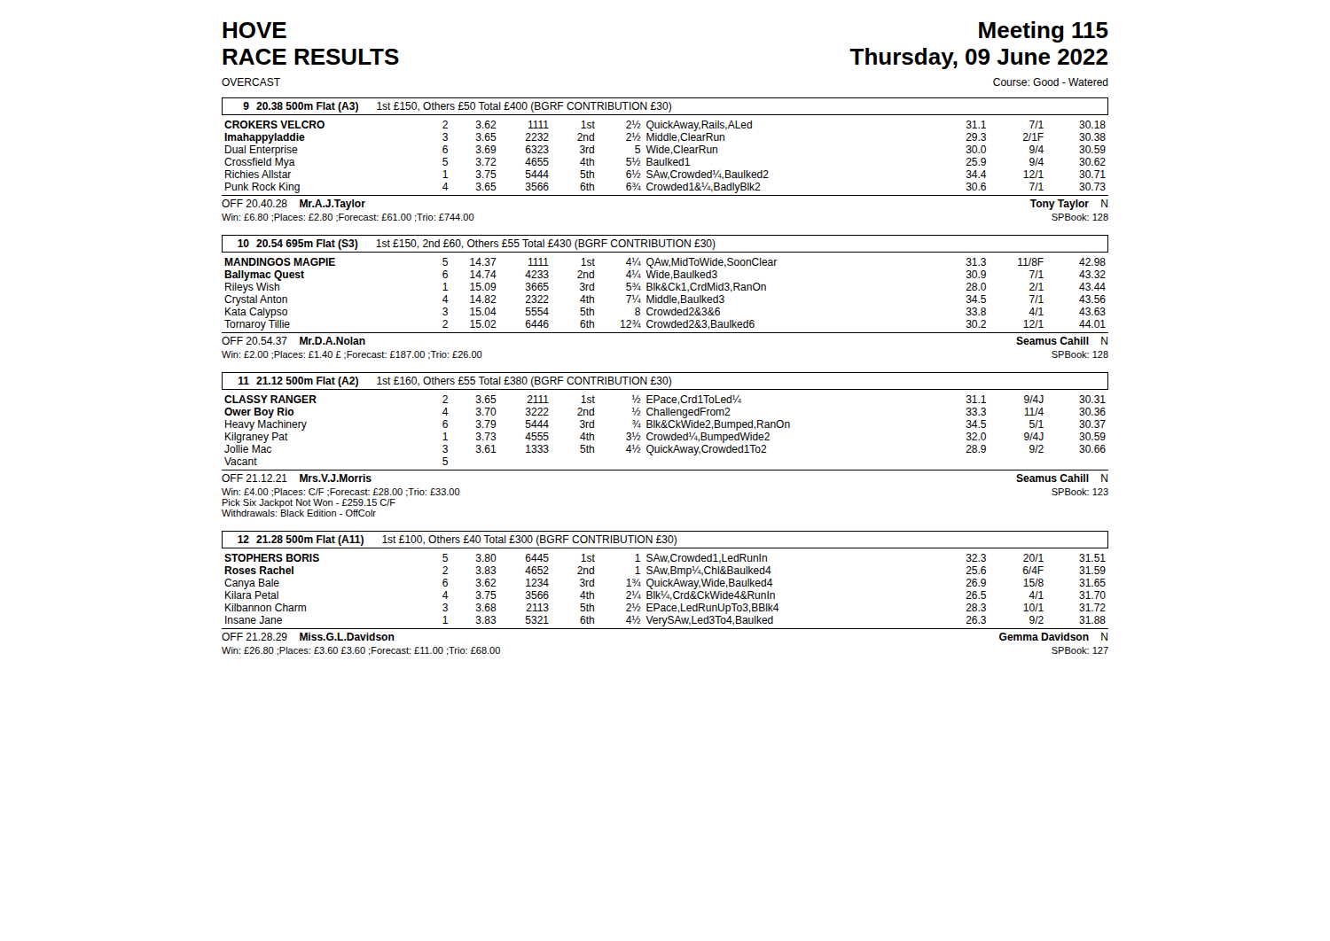HOVE
RACE RESULTS
Meeting 115
Thursday, 09 June 2022
OVERCAST
Course: Good - Watered
9
20.38 500m Flat (A3)
1st £150, Others £50 Total £400 (BGRF CONTRIBUTION £30)
| CROKERS VELCRO | 2 | 3.62 | 1111 | 1st | 2½ | QuickAway,Rails,ALed | 31.1 | 7/1 | 30.18 |
| Imahappyladdie | 3 | 3.65 | 2232 | 2nd | 2½ | Middle,ClearRun | 29.3 | 2/1F | 30.38 |
| Dual Enterprise | 6 | 3.69 | 6323 | 3rd | 5 | Wide,ClearRun | 30.0 | 9/4 | 30.59 |
| Crossfield Mya | 5 | 3.72 | 4655 | 4th | 5½ | Baulked1 | 25.9 | 9/4 | 30.62 |
| Richies Allstar | 1 | 3.75 | 5444 | 5th | 6½ | SAw,Crowded¼,Baulked2 | 34.4 | 12/1 | 30.71 |
| Punk Rock King | 4 | 3.65 | 3566 | 6th | 6¾ | Crowded1&¼,BadlyBlk2 | 30.6 | 7/1 | 30.73 |
OFF 20.40.28 Mr.A.J.Taylor
Tony Taylor N
Win: £6.80 ;Places: £2.80 ;Forecast: £61.00 ;Trio: £744.00
SPBook: 128
10
20.54 695m Flat (S3)
1st £150, 2nd £60, Others £55 Total £430 (BGRF CONTRIBUTION £30)
| MANDINGOS MAGPIE | 5 | 14.37 | 1111 | 1st | 4¼ | QAw,MidToWide,SoonClear | 31.3 | 11/8F | 42.98 |
| Ballymac Quest | 6 | 14.74 | 4233 | 2nd | 4¼ | Wide,Baulked3 | 30.9 | 7/1 | 43.32 |
| Rileys Wish | 1 | 15.09 | 3665 | 3rd | 5¾ | Blk&Ck1,CrdMid3,RanOn | 28.0 | 2/1 | 43.44 |
| Crystal Anton | 4 | 14.82 | 2322 | 4th | 7¼ | Middle,Baulked3 | 34.5 | 7/1 | 43.56 |
| Kata Calypso | 3 | 15.04 | 5554 | 5th | 8 | Crowded2&3&6 | 33.8 | 4/1 | 43.63 |
| Tornaroy Tillie | 2 | 15.02 | 6446 | 6th | 12¾ | Crowded2&3,Baulked6 | 30.2 | 12/1 | 44.01 |
OFF 20.54.37 Mr.D.A.Nolan
Seamus Cahill N
Win: £2.00 ;Places: £1.40 £ ;Forecast: £187.00 ;Trio: £26.00
SPBook: 128
11
21.12 500m Flat (A2)
1st £160, Others £55 Total £380 (BGRF CONTRIBUTION £30)
| CLASSY RANGER | 2 | 3.65 | 2111 | 1st | ½ | EPace,Crd1ToLed¼ | 31.1 | 9/4J | 30.31 |
| Ower Boy Rio | 4 | 3.70 | 3222 | 2nd | ½ | ChallengedFrom2 | 33.3 | 11/4 | 30.36 |
| Heavy Machinery | 6 | 3.79 | 5444 | 3rd | ¾ | Blk&CkWide2,Bumped,RanOn | 34.5 | 5/1 | 30.37 |
| Kilgraney Pat | 1 | 3.73 | 4555 | 4th | 3½ | Crowded¼,BumpedWide2 | 32.0 | 9/4J | 30.59 |
| Jollie Mac | 3 | 3.61 | 1333 | 5th | 4½ | QuickAway,Crowded1To2 | 28.9 | 9/2 | 30.66 |
| Vacant | 5 | | | | | | | | |
OFF 21.12.21 Mrs.V.J.Morris
Seamus Cahill N
Win: £4.00 ;Places: C/F ;Forecast: £28.00 ;Trio: £33.00
Pick Six Jackpot Not Won - £259.15 C/F
Withdrawals: Black Edition - OffColr
SPBook: 123
12
21.28 500m Flat (A11)
1st £100, Others £40 Total £300 (BGRF CONTRIBUTION £30)
| STOPHERS BORIS | 5 | 3.80 | 6445 | 1st | 1 | SAw,Crowded1,LedRunIn | 32.3 | 20/1 | 31.51 |
| Roses Rachel | 2 | 3.83 | 4652 | 2nd | 1 | SAw,Bmp¼,Chl&Baulked4 | 25.6 | 6/4F | 31.59 |
| Canya Bale | 6 | 3.62 | 1234 | 3rd | 1¾ | QuickAway,Wide,Baulked4 | 26.9 | 15/8 | 31.65 |
| Kilara Petal | 4 | 3.75 | 3566 | 4th | 2¼ | Blk¼,Crd&CkWide4&RunIn | 26.5 | 4/1 | 31.70 |
| Kilbannon Charm | 3 | 3.68 | 2113 | 5th | 2½ | EPace,LedRunUpTo3,BBlk4 | 28.3 | 10/1 | 31.72 |
| Insane Jane | 1 | 3.83 | 5321 | 6th | 4½ | VerySAw,Led3To4,Baulked | 26.3 | 9/2 | 31.88 |
OFF 21.28.29 Miss.G.L.Davidson
Gemma Davidson N
Win: £26.80 ;Places: £3.60 £3.60 ;Forecast: £11.00 ;Trio: £68.00
SPBook: 127